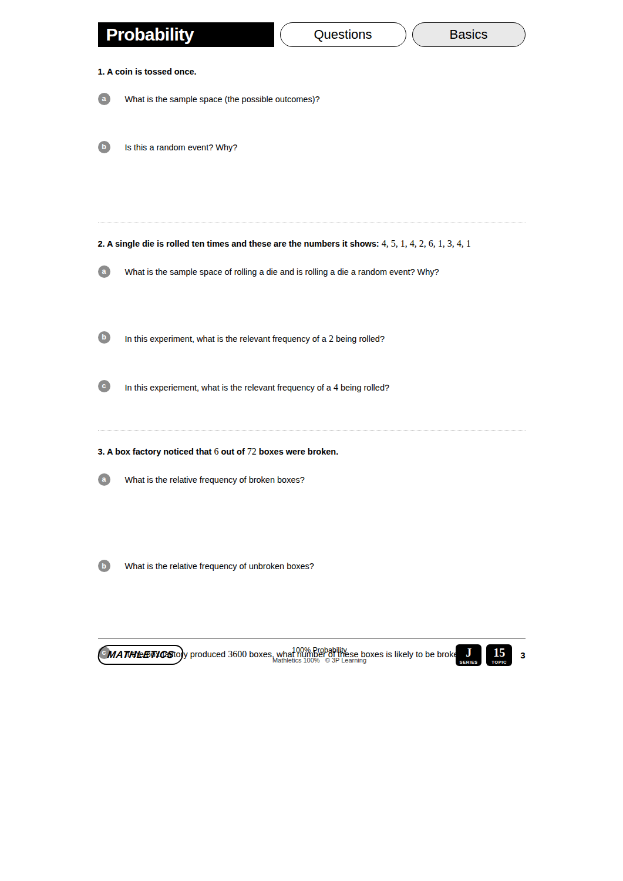Probability
Questions
Basics
1. A coin is tossed once.
a What is the sample space (the possible outcomes)?
b Is this a random event? Why?
2. A single die is rolled ten times and these are the numbers it shows: 4, 5, 1, 4, 2, 6, 1, 3, 4, 1
a What is the sample space of rolling a die and is rolling a die a random event? Why?
b In this experiment, what is the relevant frequency of a 2 being rolled?
c In this experiement, what is the relevant frequency of a 4 being rolled?
3. A box factory noticed that 6 out of 72 boxes were broken.
a What is the relative frequency of broken boxes?
b What is the relative frequency of unbroken boxes?
c If the box factory produced 3600 boxes, what number of these boxes is likely to be broken?
MATHLETICS
100% Probability
Mathletics 100% © 3P Learning
JSERIES
15 TOPIC
3